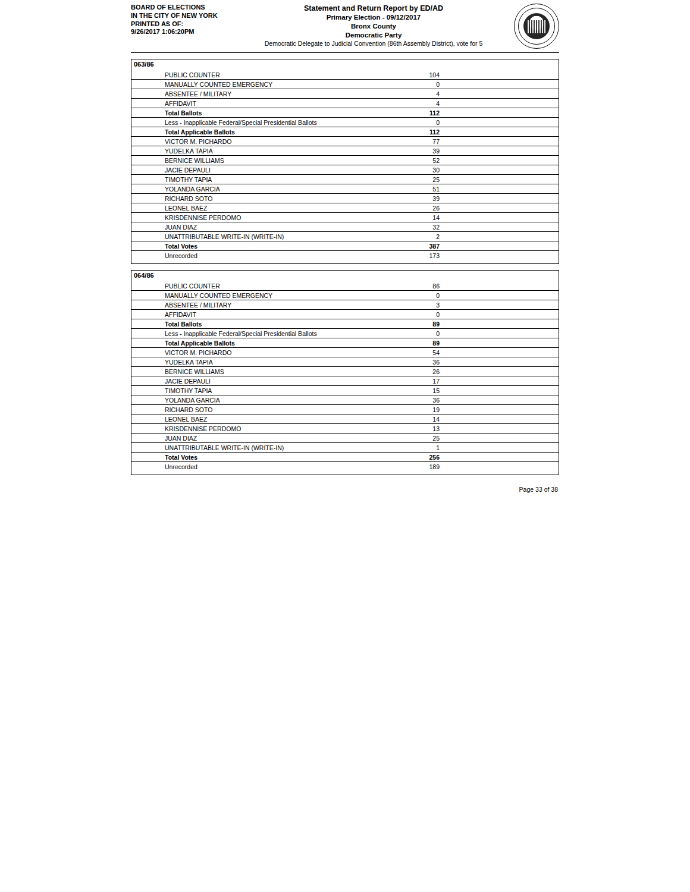BOARD OF ELECTIONS
IN THE CITY OF NEW YORK
PRINTED AS OF:
9/26/2017 1:06:20PM
Statement and Return Report by ED/AD
Primary Election - 09/12/2017
Bronx County
Democratic Party
Democratic Delegate to Judicial Convention (86th Assembly District), vote for 5
063/86
| PUBLIC COUNTER | 104 |
| MANUALLY COUNTED EMERGENCY | 0 |
| ABSENTEE / MILITARY | 4 |
| AFFIDAVIT | 4 |
| Total Ballots | 112 |
| Less - Inapplicable Federal/Special Presidential Ballots | 0 |
| Total Applicable Ballots | 112 |
| VICTOR M. PICHARDO | 77 |
| YUDELKA TAPIA | 39 |
| BERNICE WILLIAMS | 52 |
| JACIE DEPAULI | 30 |
| TIMOTHY TAPIA | 25 |
| YOLANDA GARCIA | 51 |
| RICHARD SOTO | 39 |
| LEONEL BAEZ | 26 |
| KRISDENNISE PERDOMO | 14 |
| JUAN DIAZ | 32 |
| UNATTRIBUTABLE WRITE-IN (WRITE-IN) | 2 |
| Total Votes | 387 |
| Unrecorded | 173 |
064/86
| PUBLIC COUNTER | 86 |
| MANUALLY COUNTED EMERGENCY | 0 |
| ABSENTEE / MILITARY | 3 |
| AFFIDAVIT | 0 |
| Total Ballots | 89 |
| Less - Inapplicable Federal/Special Presidential Ballots | 0 |
| Total Applicable Ballots | 89 |
| VICTOR M. PICHARDO | 54 |
| YUDELKA TAPIA | 36 |
| BERNICE WILLIAMS | 26 |
| JACIE DEPAULI | 17 |
| TIMOTHY TAPIA | 15 |
| YOLANDA GARCIA | 36 |
| RICHARD SOTO | 19 |
| LEONEL BAEZ | 14 |
| KRISDENNISE PERDOMO | 13 |
| JUAN DIAZ | 25 |
| UNATTRIBUTABLE WRITE-IN (WRITE-IN) | 1 |
| Total Votes | 256 |
| Unrecorded | 189 |
Page 33 of 38